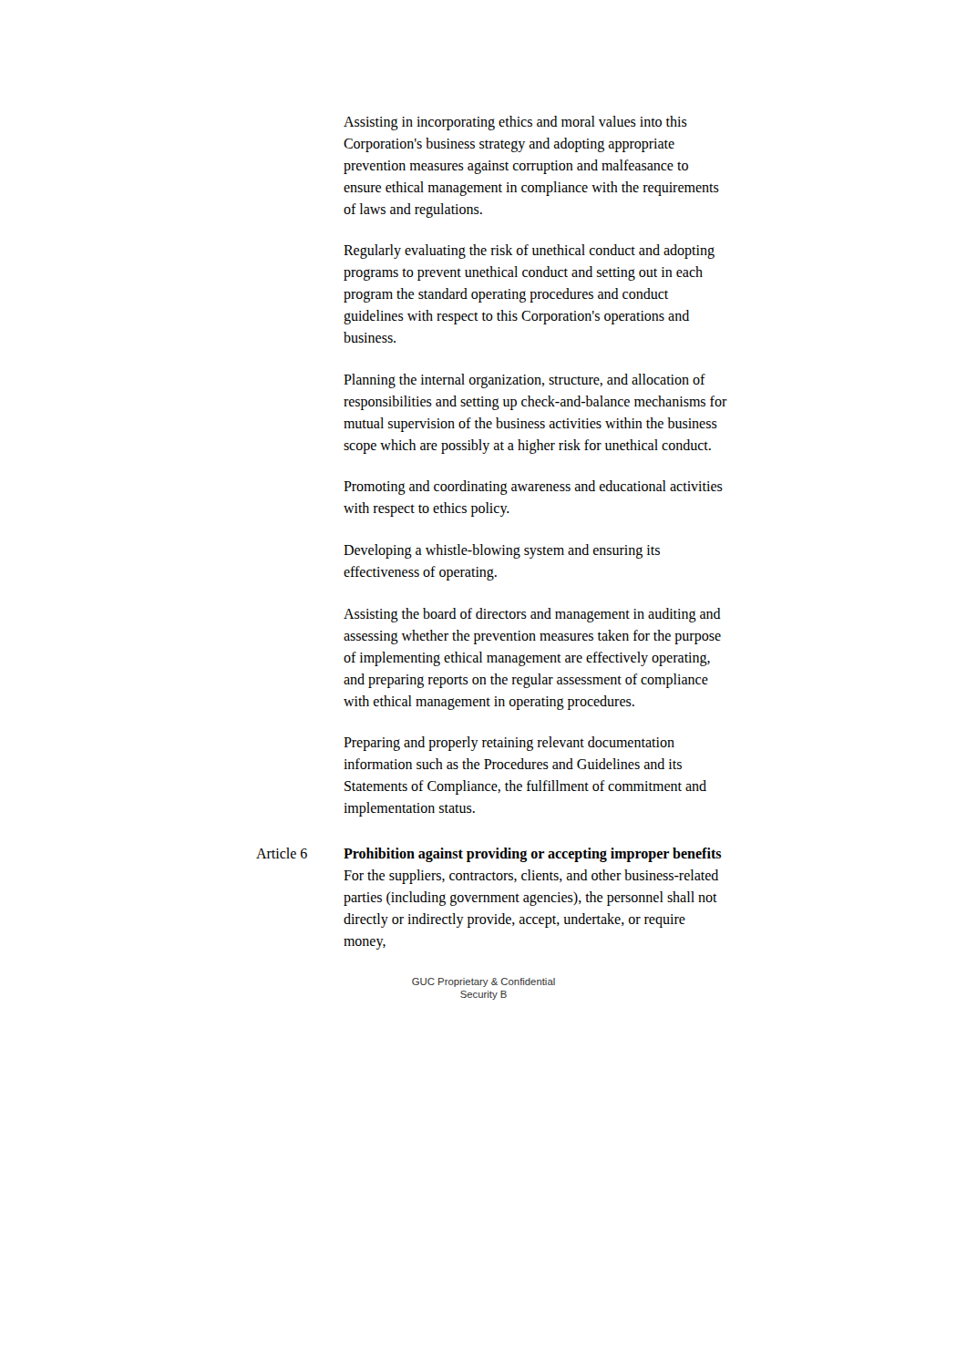Assisting in incorporating ethics and moral values into this Corporation's business strategy and adopting appropriate prevention measures against corruption and malfeasance to ensure ethical management in compliance with the requirements of laws and regulations.
Regularly evaluating the risk of unethical conduct and adopting programs to prevent unethical conduct and setting out in each program the standard operating procedures and conduct guidelines with respect to this Corporation's operations and business.
Planning the internal organization, structure, and allocation of responsibilities and setting up check-and-balance mechanisms for mutual supervision of the business activities within the business scope which are possibly at a higher risk for unethical conduct.
Promoting and coordinating awareness and educational activities with respect to ethics policy.
Developing a whistle-blowing system and ensuring its effectiveness of operating.
Assisting the board of directors and management in auditing and assessing whether the prevention measures taken for the purpose of implementing ethical management are effectively operating, and preparing reports on the regular assessment of compliance with ethical management in operating procedures.
Preparing and properly retaining relevant documentation information such as the Procedures and Guidelines and its Statements of Compliance, the fulfillment of commitment and implementation status.
Article 6
Prohibition against providing or accepting improper benefits For the suppliers, contractors, clients, and other business-related parties (including government agencies), the personnel shall not directly or indirectly provide, accept, undertake, or require money,
GUC Proprietary & Confidential
Security B